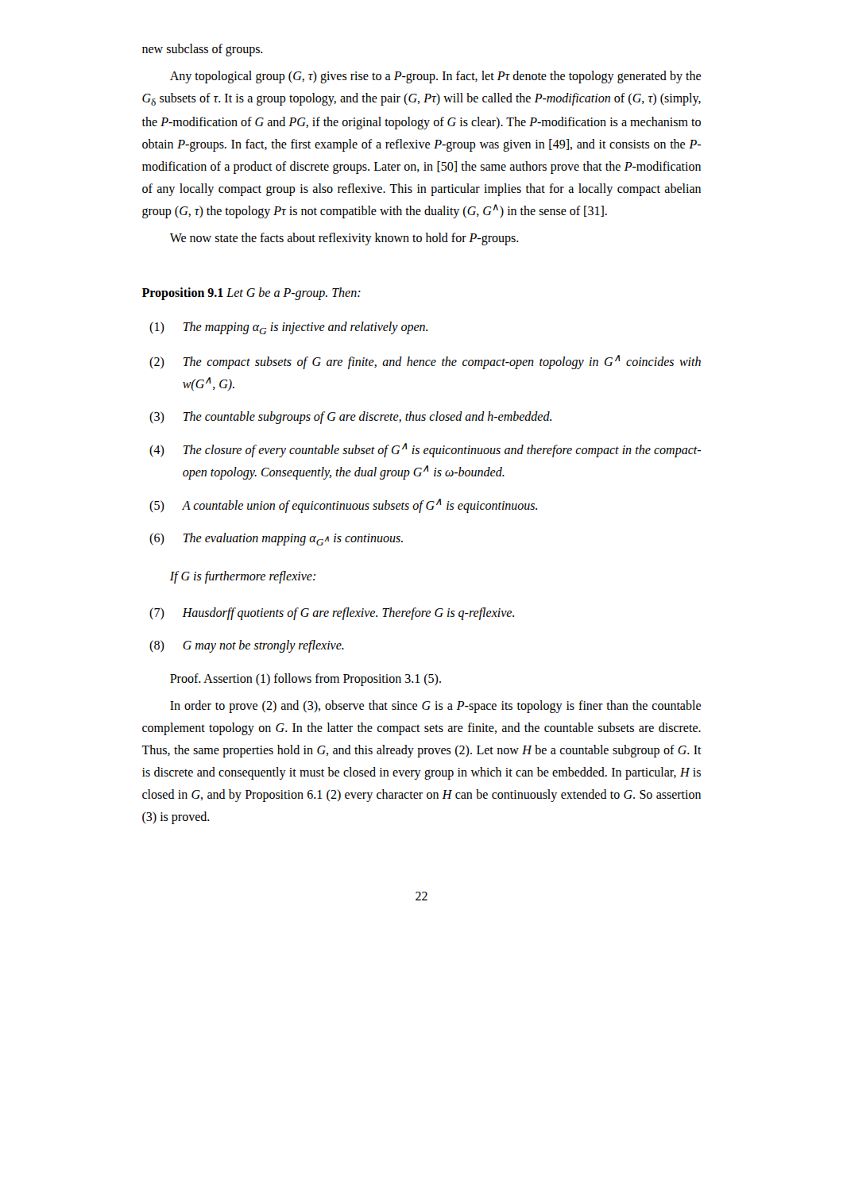new subclass of groups.
Any topological group (G, τ) gives rise to a P-group. In fact, let Pτ denote the topology generated by the Gδ subsets of τ. It is a group topology, and the pair (G, Pτ) will be called the P-modification of (G, τ) (simply, the P-modification of G and PG, if the original topology of G is clear). The P-modification is a mechanism to obtain P-groups. In fact, the first example of a reflexive P-group was given in [49], and it consists on the P-modification of a product of discrete groups. Later on, in [50] the same authors prove that the P-modification of any locally compact group is also reflexive. This in particular implies that for a locally compact abelian group (G, τ) the topology Pτ is not compatible with the duality (G, G∧) in the sense of [31].
We now state the facts about reflexivity known to hold for P-groups.
Proposition 9.1 Let G be a P-group. Then:
(1) The mapping αG is injective and relatively open.
(2) The compact subsets of G are finite, and hence the compact-open topology in G∧ coincides with w(G∧, G).
(3) The countable subgroups of G are discrete, thus closed and h-embedded.
(4) The closure of every countable subset of G∧ is equicontinuous and therefore compact in the compact-open topology. Consequently, the dual group G∧ is ω-bounded.
(5) A countable union of equicontinuous subsets of G∧ is equicontinuous.
(6) The evaluation mapping αG∧ is continuous.
If G is furthermore reflexive:
(7) Hausdorff quotients of G are reflexive. Therefore G is q-reflexive.
(8) G may not be strongly reflexive.
Proof. Assertion (1) follows from Proposition 3.1 (5).
In order to prove (2) and (3), observe that since G is a P-space its topology is finer than the countable complement topology on G. In the latter the compact sets are finite, and the countable subsets are discrete. Thus, the same properties hold in G, and this already proves (2). Let now H be a countable subgroup of G. It is discrete and consequently it must be closed in every group in which it can be embedded. In particular, H is closed in G, and by Proposition 6.1 (2) every character on H can be continuously extended to G. So assertion (3) is proved.
22